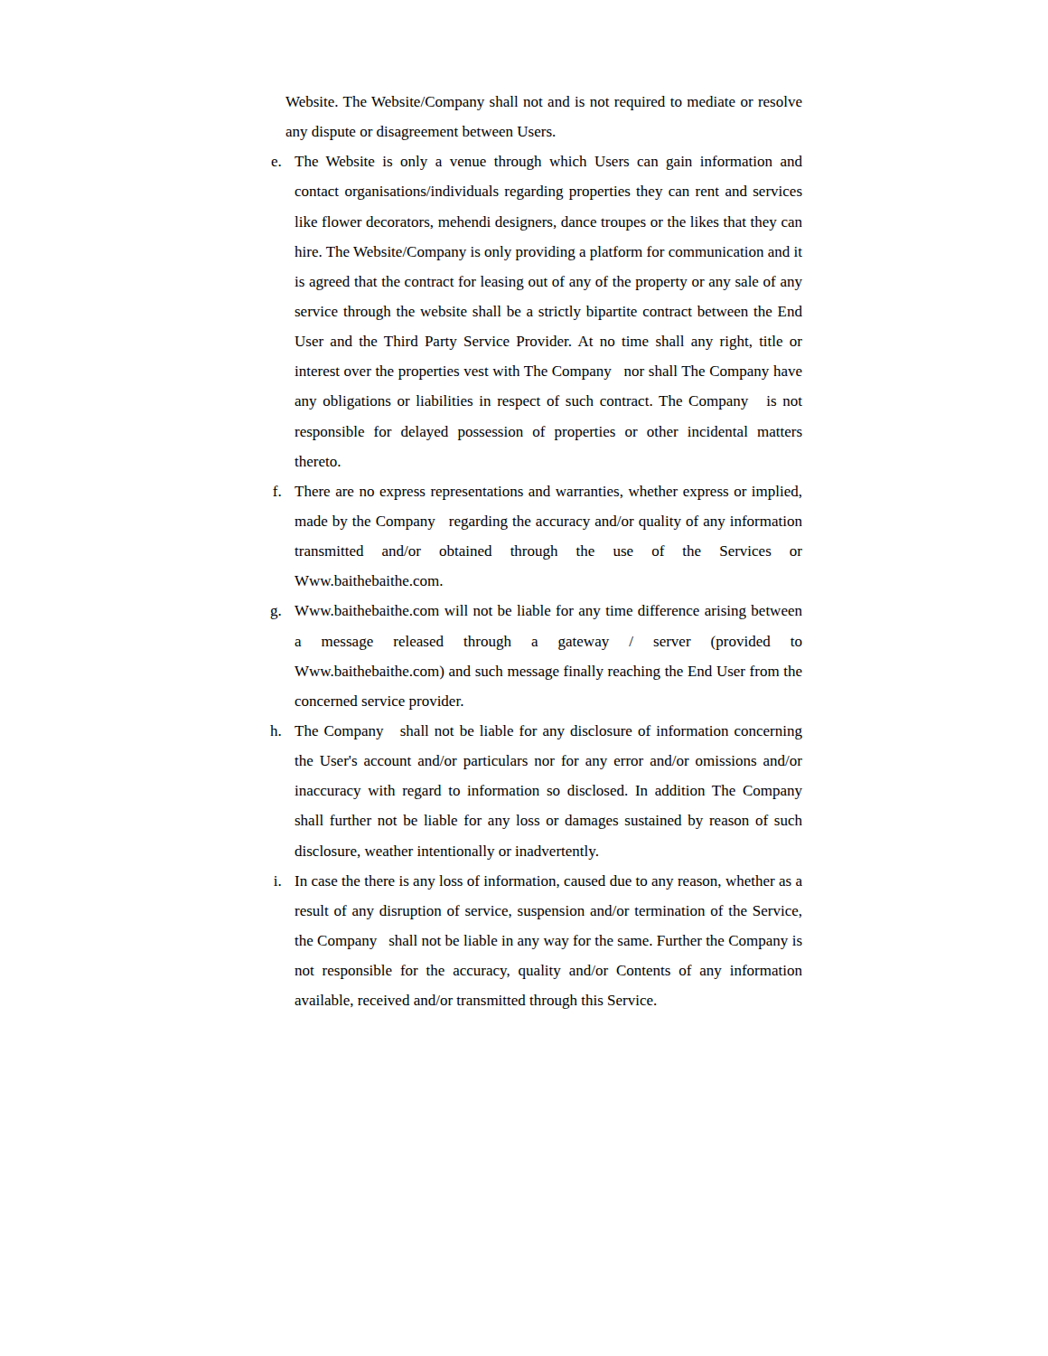Website. The Website/Company shall not and is not required to mediate or resolve any dispute or disagreement between Users.
The Website is only a venue through which Users can gain information and contact organisations/individuals regarding properties they can rent and services like flower decorators, mehendi designers, dance troupes or the likes that they can hire. The Website/Company is only providing a platform for communication and it is agreed that the contract for leasing out of any of the property or any sale of any service through the website shall be a strictly bipartite contract between the End User and the Third Party Service Provider. At no time shall any right, title or interest over the properties vest with The Company nor shall The Company have any obligations or liabilities in respect of such contract. The Company is not responsible for delayed possession of properties or other incidental matters thereto.
There are no express representations and warranties, whether express or implied, made by the Company regarding the accuracy and/or quality of any information transmitted and/or obtained through the use of the Services or Www.baithebaithe.com.
Www.baithebaithe.com will not be liable for any time difference arising between a message released through a gateway / server (provided to Www.baithebaithe.com) and such message finally reaching the End User from the concerned service provider.
The Company shall not be liable for any disclosure of information concerning the User's account and/or particulars nor for any error and/or omissions and/or inaccuracy with regard to information so disclosed. In addition The Company shall further not be liable for any loss or damages sustained by reason of such disclosure, weather intentionally or inadvertently.
In case the there is any loss of information, caused due to any reason, whether as a result of any disruption of service, suspension and/or termination of the Service, the Company shall not be liable in any way for the same. Further the Company is not responsible for the accuracy, quality and/or Contents of any information available, received and/or transmitted through this Service.